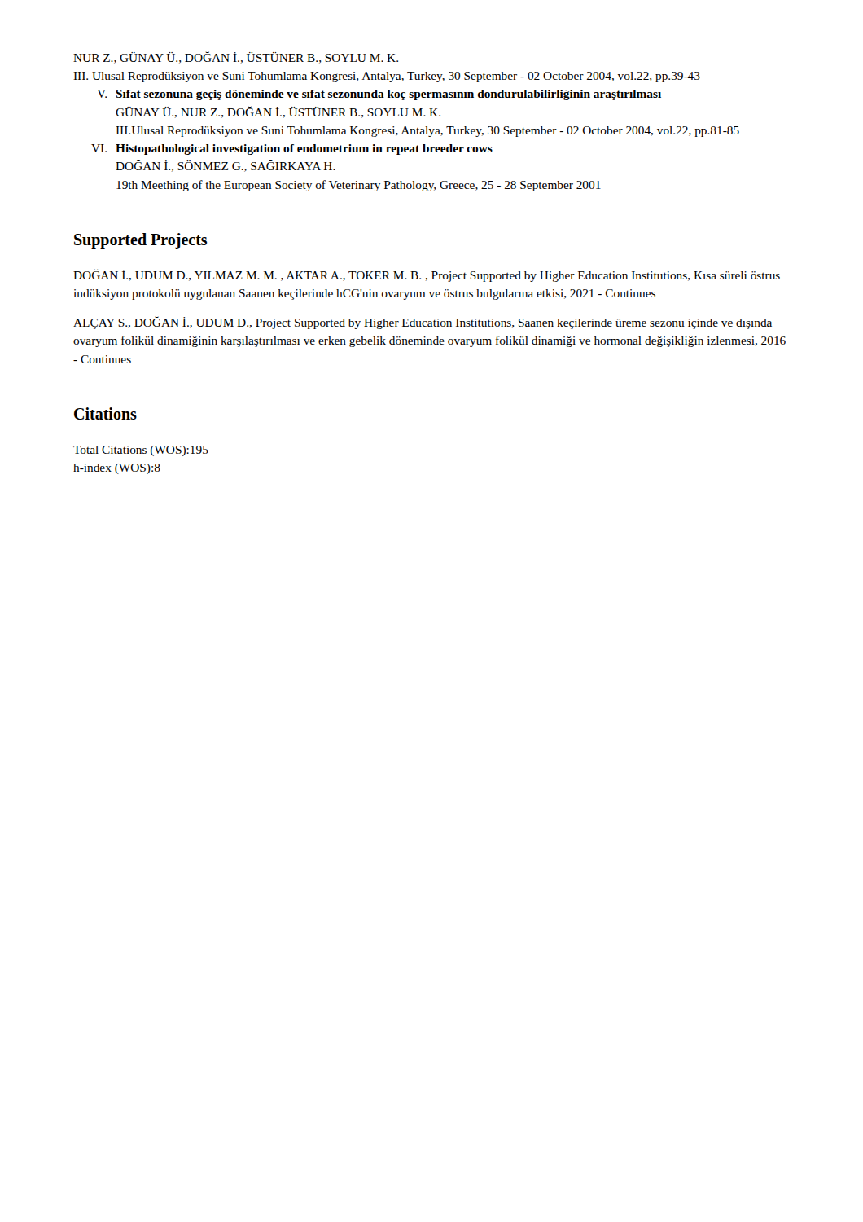NUR Z., GÜNAY Ü., DOĞAN İ., ÜSTÜNER B., SOYLU M. K.
III. Ulusal Reprodüksiyon ve Suni Tohumlama Kongresi, Antalya, Turkey, 30 September - 02 October 2004, vol.22, pp.39-43
V.
Sıfat sezonuna geçiş döneminde ve sıfat sezonunda koç spermasının dondurulabilirliğinin araştırılması
GÜNAY Ü., NUR Z., DOĞAN İ., ÜSTÜNER B., SOYLU M. K.
III.Ulusal Reprodüksiyon ve Suni Tohumlama Kongresi, Antalya, Turkey, 30 September - 02 October 2004, vol.22, pp.81-85
VI.
Histopathological investigation of endometrium in repeat breeder cows
DOĞAN İ., SÖNMEZ G., SAĞIRKAYA H.
19th Meething of the European Society of Veterinary Pathology, Greece, 25 - 28 September 2001
Supported Projects
DOĞAN İ., UDUM D., YILMAZ M. M. , AKTAR A., TOKER M. B. , Project Supported by Higher Education Institutions, Kısa süreli östrus indüksiyon protokolü uygulanan Saanen keçilerinde hCG'nin ovaryum ve östrus bulgularına etkisi, 2021 - Continues
ALÇAY S., DOĞAN İ., UDUM D., Project Supported by Higher Education Institutions, Saanen keçilerinde üreme sezonu içinde ve dışında ovaryum folikül dinamiğinin karşılaştırılması ve erken gebelik döneminde ovaryum folikül dinamiği ve hormonal değişikliğin izlenmesi, 2016 - Continues
Citations
Total Citations (WOS):195
h-index (WOS):8